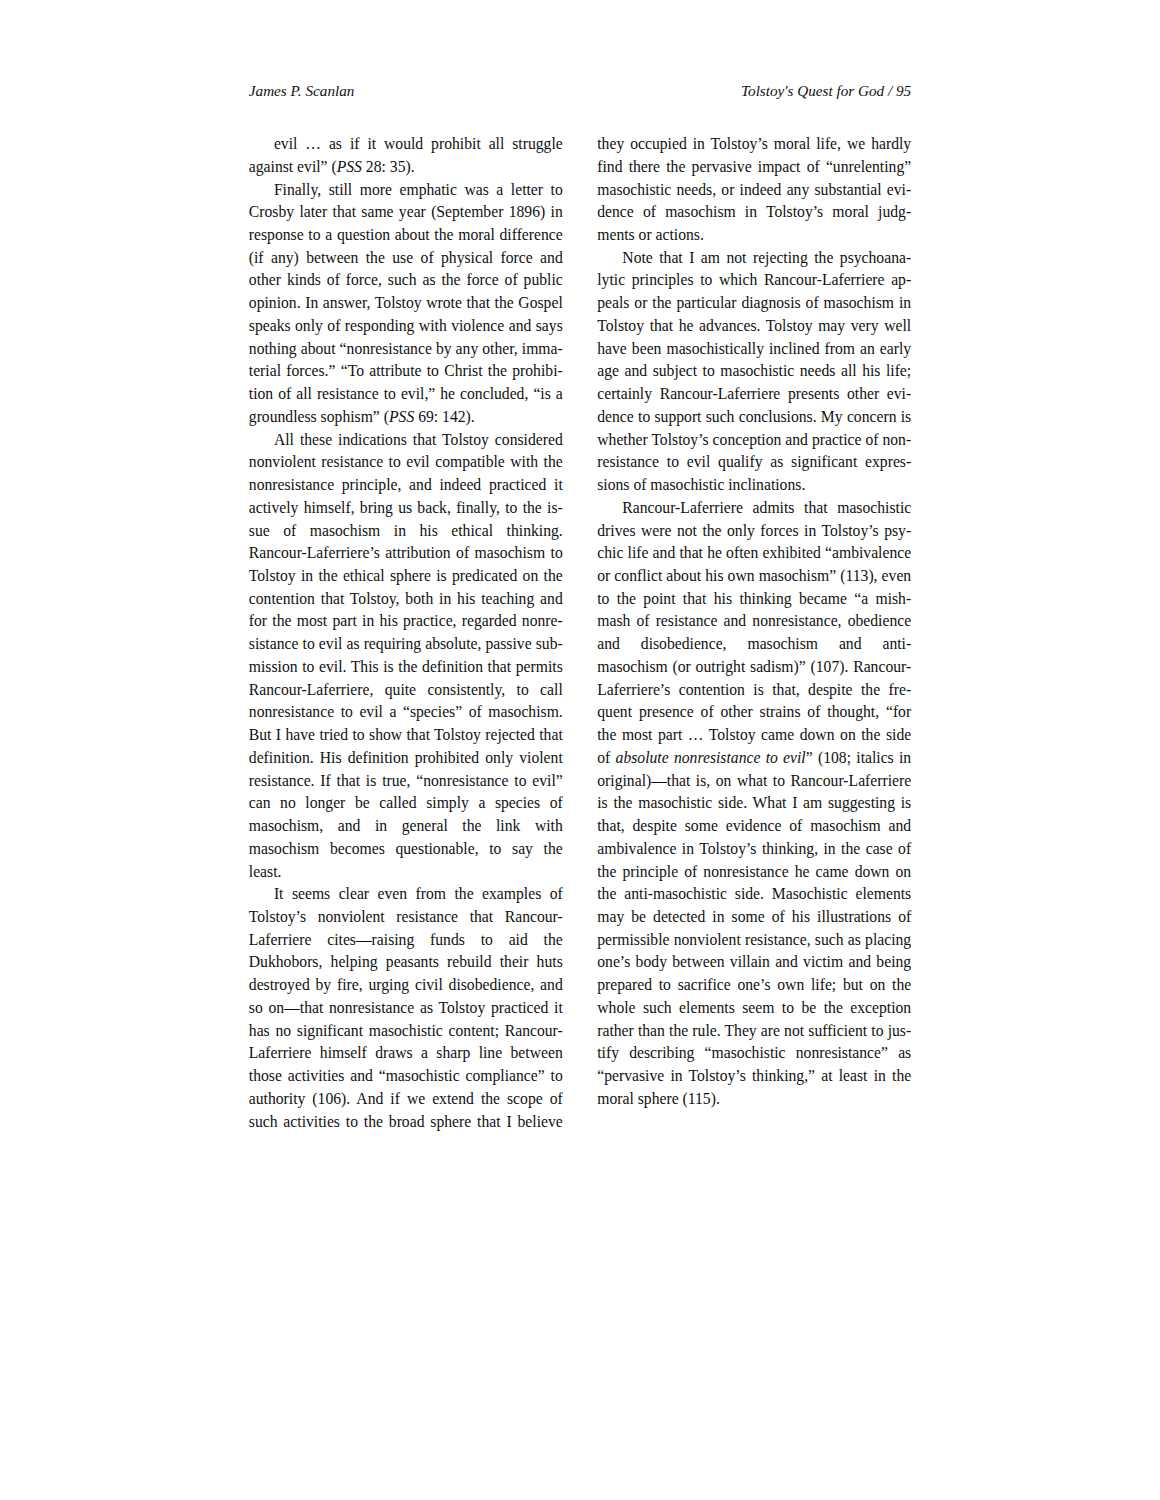James P. Scanlan Tolstoy's Quest for God / 95
evil … as if it would prohibit all struggle against evil” (PSS 28: 35).
Finally, still more emphatic was a letter to Crosby later that same year (September 1896) in response to a question about the moral difference (if any) between the use of physical force and other kinds of force, such as the force of public opinion. In answer, Tolstoy wrote that the Gospel speaks only of responding with violence and says nothing about “nonresistance by any other, immaterial forces.” “To attribute to Christ the prohibition of all resistance to evil,” he concluded, “is a groundless sophism” (PSS 69: 142).
All these indications that Tolstoy considered nonviolent resistance to evil compatible with the nonresistance principle, and indeed practiced it actively himself, bring us back, finally, to the issue of masochism in his ethical thinking. Rancour-Laferriere’s attribution of masochism to Tolstoy in the ethical sphere is predicated on the contention that Tolstoy, both in his teaching and for the most part in his practice, regarded nonresistance to evil as requiring absolute, passive submission to evil. This is the definition that permits Rancour-Laferriere, quite consistently, to call nonresistance to evil a “species” of masochism. But I have tried to show that Tolstoy rejected that definition. His definition prohibited only violent resistance. If that is true, “nonresistance to evil” can no longer be called simply a species of masochism, and in general the link with masochism becomes questionable, to say the least.
It seems clear even from the examples of Tolstoy’s nonviolent resistance that Rancour-Laferriere cites—raising funds to aid the Dukhobors, helping peasants rebuild their huts destroyed by fire, urging civil disobedience, and so on—that nonresistance as Tolstoy practiced it has no significant masochistic content; Rancour-Laferriere himself draws a sharp line between those activities and “masochistic compliance” to authority (106). And if we extend the scope of such activities to the broad sphere that I believe they occupied in Tolstoy’s moral life, we hardly find there the pervasive impact of “unrelenting” masochistic needs, or indeed any substantial evidence of masochism in Tolstoy’s moral judgments or actions.
Note that I am not rejecting the psychoanalytic principles to which Rancour-Laferriere appeals or the particular diagnosis of masochism in Tolstoy that he advances. Tolstoy may very well have been masochistically inclined from an early age and subject to masochistic needs all his life; certainly Rancour-Laferriere presents other evidence to support such conclusions. My concern is whether Tolstoy’s conception and practice of nonresistance to evil qualify as significant expressions of masochistic inclinations.
Rancour-Laferriere admits that masochistic drives were not the only forces in Tolstoy’s psychic life and that he often exhibited “ambivalence or conflict about his own masochism” (113), even to the point that his thinking became “a mishmash of resistance and nonresistance, obedience and disobedience, masochism and anti-masochism (or outright sadism)” (107). Rancour-Laferriere’s contention is that, despite the frequent presence of other strains of thought, “for the most part … Tolstoy came down on the side of absolute nonresistance to evil” (108; italics in original)—that is, on what to Rancour-Laferriere is the masochistic side. What I am suggesting is that, despite some evidence of masochism and ambivalence in Tolstoy’s thinking, in the case of the principle of nonresistance he came down on the anti-masochistic side. Masochistic elements may be detected in some of his illustrations of permissible nonviolent resistance, such as placing one’s body between villain and victim and being prepared to sacrifice one’s own life; but on the whole such elements seem to be the exception rather than the rule. They are not sufficient to justify describing “masochistic nonresistance” as “pervasive in Tolstoy’s thinking,” at least in the moral sphere (115).